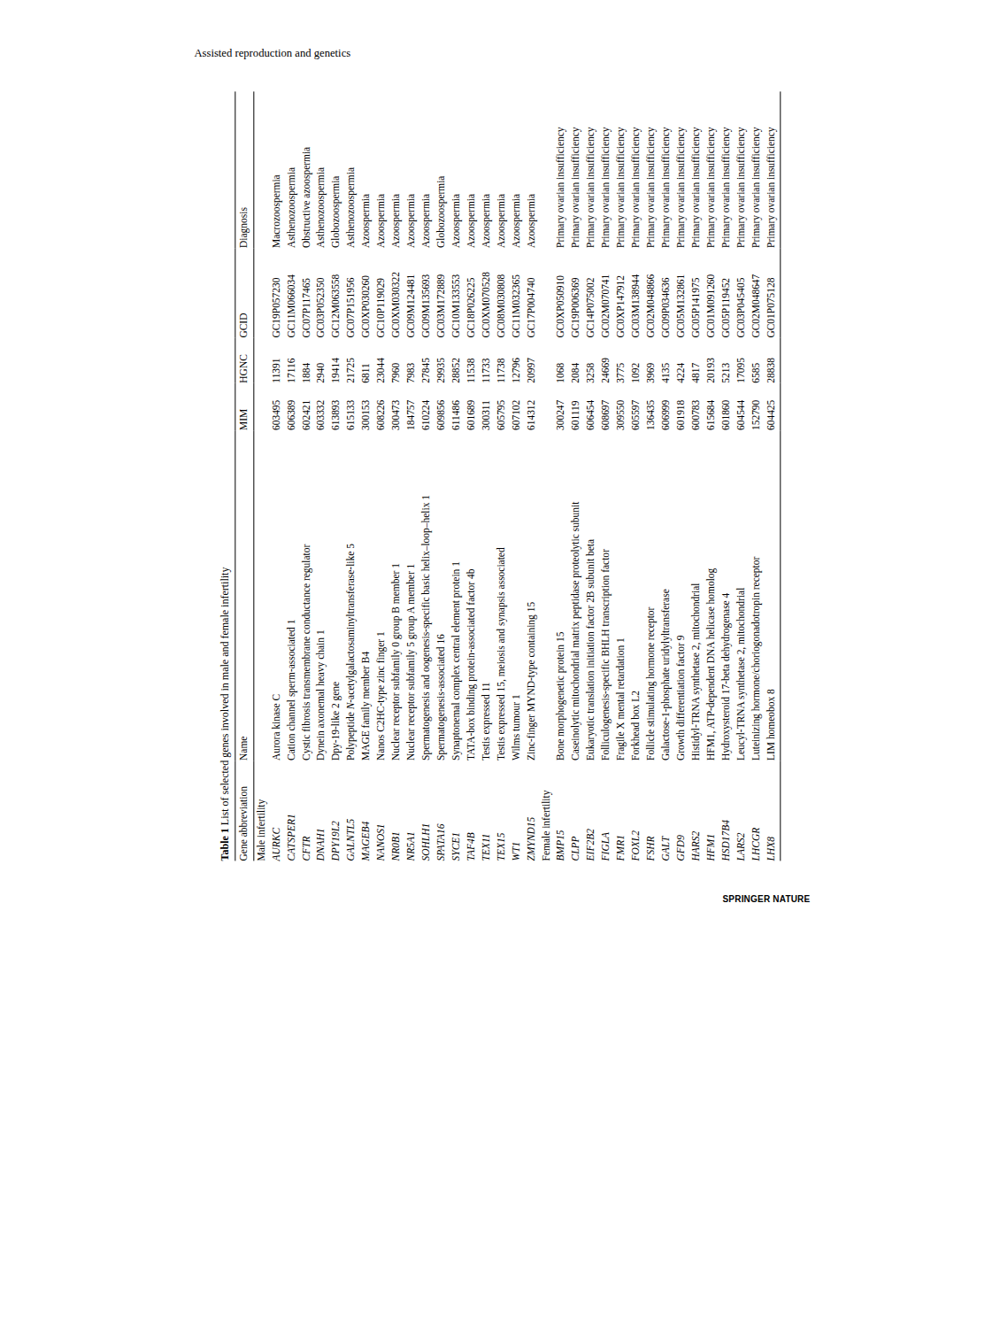Assisted reproduction and genetics
Table 1 List of selected genes involved in male and female infertility
| Gene abbreviation | Name | MIM | HGNC | GCID | Diagnosis |
| --- | --- | --- | --- | --- | --- |
| Male infertility |
| AURKC | Aurora kinase C | 603495 | 11391 | GC19P057230 | Macrozoospermia |
| CATSPER1 | Cation channel sperm-associated 1 | 606389 | 17116 | GC11M066034 | Asthenozoospermia |
| CFTR | Cystic fibrosis transmembrane conductance regulator | 602421 | 1884 | GC07P117465 | Obstructive azoospermia |
| DNAH1 | Dynein axonemal heavy chain 1 | 603332 | 2940 | GC03P052350 | Asthenozoospermia |
| DPY19L2 | Dpy-19-like 2 gene | 613893 | 19414 | GC12M063558 | Globozoospermia |
| GALNTL5 | Polypeptide N -acetylgalactosaminyltransferase-like 5 | 615133 | 21725 | GC07P151956 | Asthenozoospermia |
| MAGEB4 | MAGE family member B4 | 300153 | 6811 | GC0XP030260 | Azoospermia |
| NANOS1 | Nanos C2HC-type zinc finger 1 | 608226 | 23044 | GC10P119029 | Azoospermia |
| NR0B1 | Nuclear receptor subfamily 0 group B member 1 | 300473 | 7960 | GC0XM030322 | Azoospermia |
| NR5A1 | Nuclear receptor subfamily 5 group A member 1 | 184757 | 7983 | GC09M124481 | Azoospermia |
| SOHLH1 | Spermatogenesis and oogenesis-specific basic helix–loop–helix 1 | 610224 | 27845 | GC09M135693 | Azoospermia |
| SPATA16 | Spermatogenesis-associated 16 | 609856 | 29935 | GC03M172889 | Globozoospermia |
| SYCE1 | Synaptonemal complex central element protein 1 | 611486 | 28852 | GC10M133553 | Azoospermia |
| TAF4B | TATA-box binding protein-associated factor 4b | 601689 | 11538 | GC18P026225 | Azoospermia |
| TEX11 | Testis expressed 11 | 300311 | 11733 | GC0XM070528 | Azoospermia |
| TEX15 | Testis expressed 15, meiosis and synapsis associated | 605795 | 11738 | GC08M030808 | Azoospermia |
| WT1 | Wilms tumour 1 | 607102 | 12796 | GC11M032365 | Azoospermia |
| ZMYND15 | Zinc-finger MYND-type containing 15 | 614312 | 20997 | GC17P004740 | Azoospermia |
| Female infertility |
| BMP15 | Bone morphogenetic protein 15 | 300247 | 1068 | GC0XP050910 | Primary ovarian insufficiency |
| CLPP | Caseinolytic mitochondrial matrix peptidase proteolytic subunit | 601119 | 2084 | GC19P006369 | Primary ovarian insufficiency |
| EIF2B2 | Eukaryotic translation initiation factor 2B subunit beta | 606454 | 3258 | GC14P075002 | Primary ovarian insufficiency |
| FIGLA | Folliculogenesis-specific BHLH transcription factor | 608697 | 24669 | GC02M070741 | Primary ovarian insufficiency |
| FMR1 | Fragile X mental retardation 1 | 309550 | 3775 | GC0XP147912 | Primary ovarian insufficiency |
| FOXL2 | Forkhead box L2 | 605597 | 1092 | GC03M138944 | Primary ovarian insufficiency |
| FSHR | Follicle stimulating hormone receptor | 136435 | 3969 | GC02M048866 | Primary ovarian insufficiency |
| GALT | Galactose-1-phosphate uridylyltransferase | 606999 | 4135 | GC09P034636 | Primary ovarian insufficiency |
| GFD9 | Growth differentiation factor 9 | 601918 | 4224 | GC05M132861 | Primary ovarian insufficiency |
| HARS2 | Histidyl-TRNA synthetase 2, mitochondrial | 600783 | 4817 | GC05P141975 | Primary ovarian insufficiency |
| HFM1 | HFM1, ATP-dependent DNA helicase homolog | 615684 | 20193 | GC01M091260 | Primary ovarian insufficiency |
| HSD17B4 | Hydroxysteroid 17-beta dehydrogenase 4 | 601860 | 5213 | GC05P119452 | Primary ovarian insufficiency |
| LARS2 | Leucyl-TRNA synthetase 2, mitochondrial | 604544 | 17095 | GC03P045405 | Primary ovarian insufficiency |
| LHCGR | Luteinizing hormone/choriogonadotropin receptor | 152790 | 6585 | GC02M048647 | Primary ovarian insufficiency |
| LHX8 | LIM homeobox 8 | 604425 | 28838 | GC01P075128 | Primary ovarian insufficiency |
Springer Nature